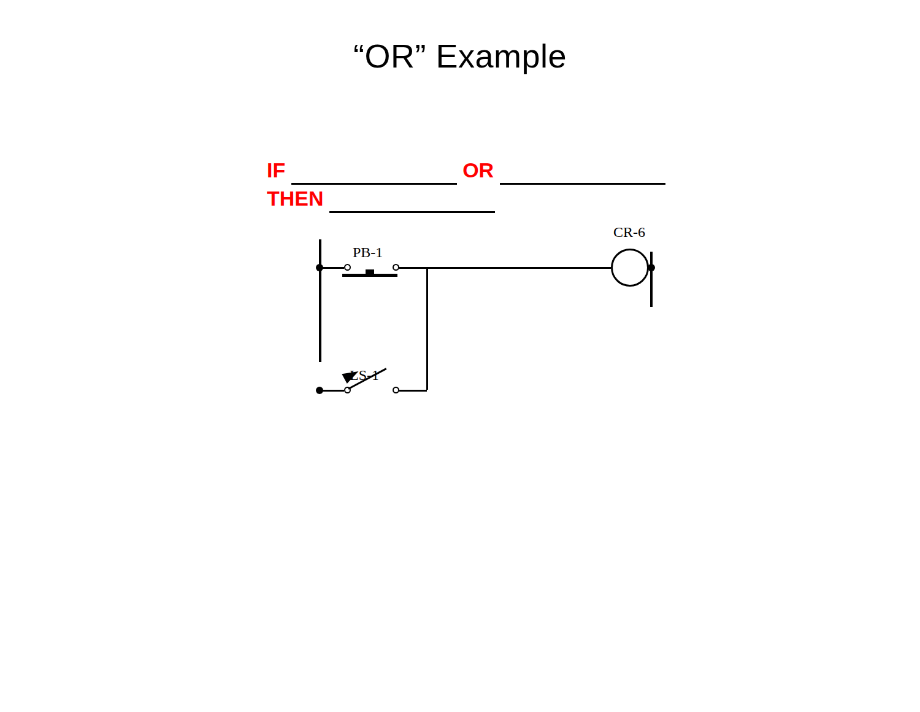“OR” Example
IF OR
THEN
PB-1
CR-6
LS-1